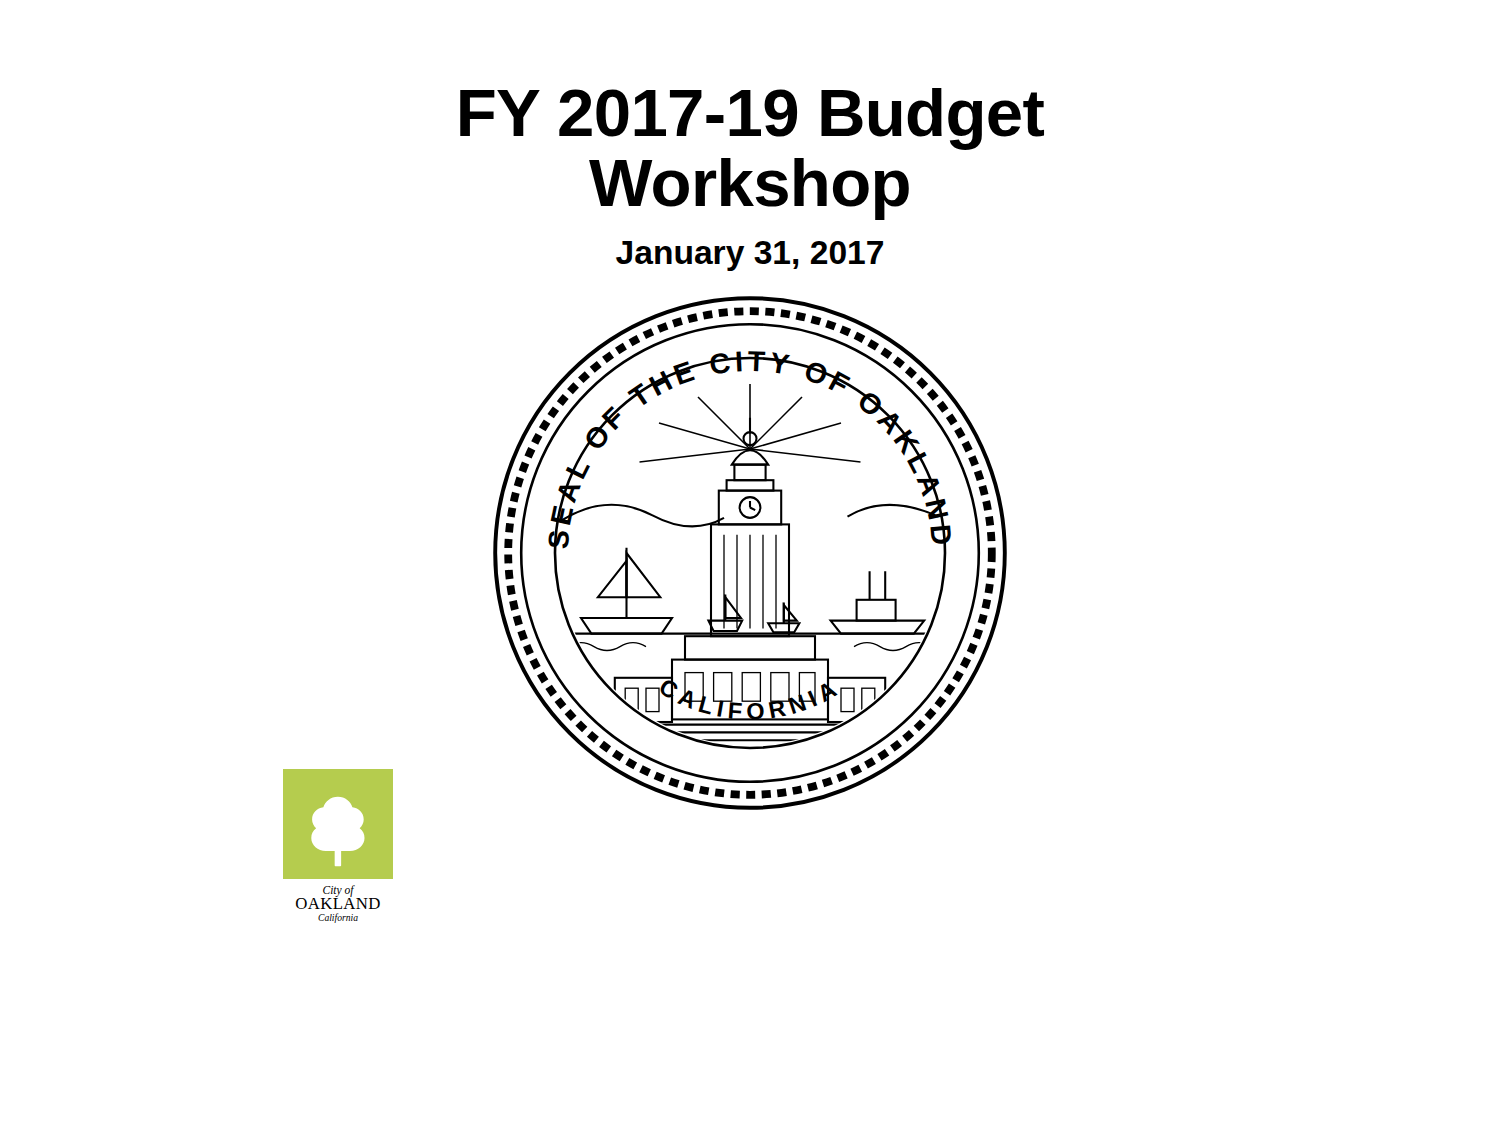FY 2017-19 Budget Workshop
January 31, 2017
SEAL OF THE CITY OF OAKLAND CALIFORNIA
City of OAKLAND California